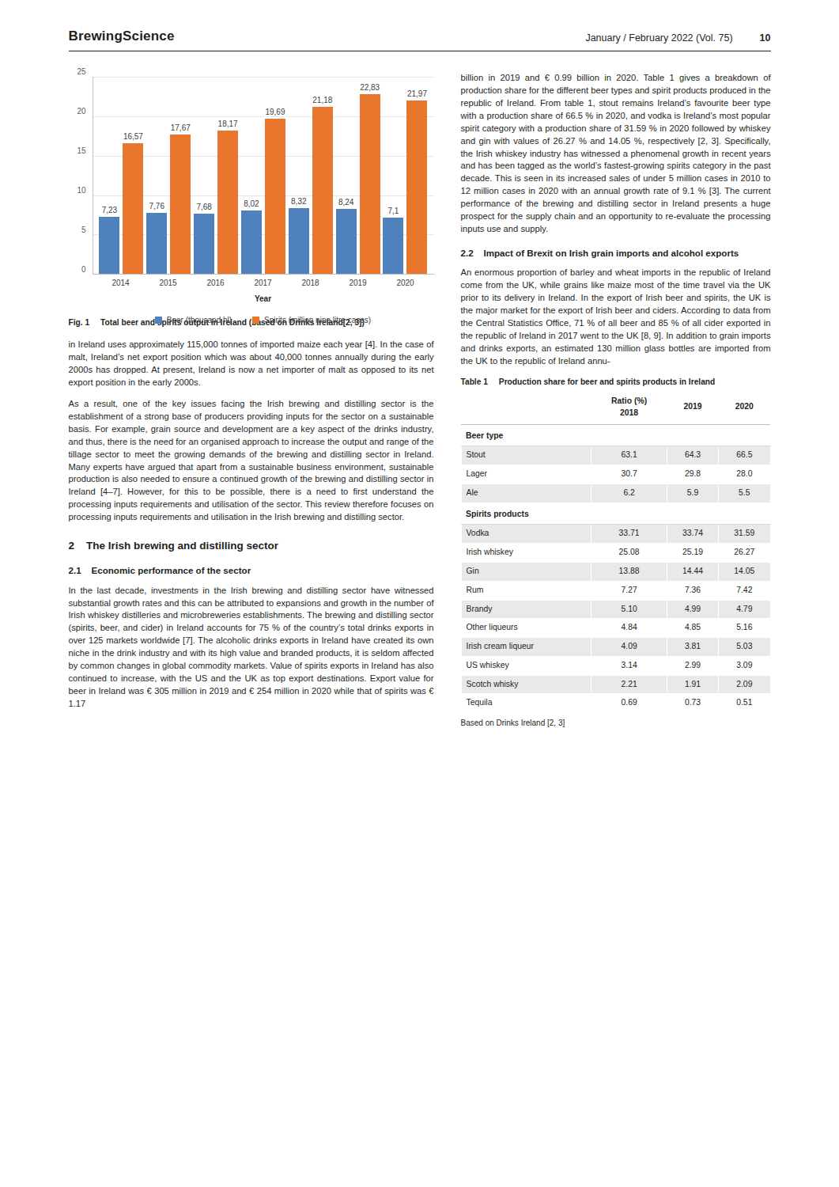BrewingScience
January / February 2022 (Vol. 75) 10
25 20 15 10 5 0
7,23
16,57
7,76
17,67
7,68
18,17
8,02
19,69
8,32
21,18
8,24
22,83
7,1
21,97
2014201520162017201820192020
Year
Beer (thousand hl) Spirits (million nine litre cases)
Fig. 1 Total beer and spirits output in Ireland (based on Drinks Ireland[2, 3])
in Ireland uses approximately 115,000 tonnes of imported maize each year [4]. In the case of malt, Ireland’s net export position which was about 40,000 tonnes annually during the early 2000s has dropped. At present, Ireland is now a net importer of malt as opposed to its net export position in the early 2000s.
As a result, one of the key issues facing the Irish brewing and distilling sector is the establishment of a strong base of producers providing inputs for the sector on a sustainable basis. For example, grain source and development are a key aspect of the drinks industry, and thus, there is the need for an organised approach to increase the output and range of the tillage sector to meet the growing demands of the brewing and distilling sector in Ireland. Many experts have argued that apart from a sustainable business environment, sustainable production is also needed to ensure a continued growth of the brewing and distilling sector in Ireland [4–7]. However, for this to be possible, there is a need to first understand the processing inputs requirements and utilisation of the sector. This review therefore focuses on processing inputs requirements and utilisation in the Irish brewing and distilling sector.
2 The Irish brewing and distilling sector
2.1 Economic performance of the sector
In the last decade, investments in the Irish brewing and distilling sector have witnessed substantial growth rates and this can be attributed to expansions and growth in the number of Irish whiskey distilleries and microbreweries establishments. The brewing and distilling sector (spirits, beer, and cider) in Ireland accounts for 75 % of the country’s total drinks exports in over 125 markets worldwide [7]. The alcoholic drinks exports in Ireland have created its own niche in the drink industry and with its high value and branded products, it is seldom affected by common changes in global commodity markets. Value of spirits exports in Ireland has also continued to increase, with the US and the UK as top export destinations. Export value for beer in Ireland was € 305 million in 2019 and € 254 million in 2020 while that of spirits was € 1.17
billion in 2019 and € 0.99 billion in 2020. Table 1 gives a breakdown of production share for the different beer types and spirit products produced in the republic of Ireland. From table 1, stout remains Ireland’s favourite beer type with a production share of 66.5 % in 2020, and vodka is Ireland’s most popular spirit category with a production share of 31.59 % in 2020 followed by whiskey and gin with values of 26.27 % and 14.05 %, respectively [2, 3]. Specifically, the Irish whiskey industry has witnessed a phenomenal growth in recent years and has been tagged as the world’s fastest-growing spirits category in the past decade. This is seen in its increased sales of under 5 million cases in 2010 to 12 million cases in 2020 with an annual growth rate of 9.1 % [3]. The current performance of the brewing and distilling sector in Ireland presents a huge prospect for the supply chain and an opportunity to re-evaluate the processing inputs use and supply.
2.2 Impact of Brexit on Irish grain imports and alcohol exports
An enormous proportion of barley and wheat imports in the republic of Ireland come from the UK, while grains like maize most of the time travel via the UK prior to its delivery in Ireland. In the export of Irish beer and spirits, the UK is the major market for the export of Irish beer and ciders. According to data from the Central Statistics Office, 71 % of all beer and 85 % of all cider exported in the republic of Ireland in 2017 went to the UK [8, 9]. In addition to grain imports and drinks exports, an estimated 130 million glass bottles are imported from the UK to the republic of Ireland annu-
Table 1 Production share for beer and spirits products in Ireland
| | Ratio (%) 2018 | 2019 | 2020 |
| --- | --- | --- | --- |
| Beer type |
| Stout | 63.1 | 64.3 | 66.5 |
| Lager | 30.7 | 29.8 | 28.0 |
| Ale | 6.2 | 5.9 | 5.5 |
| Spirits products |
| Vodka | 33.71 | 33.74 | 31.59 |
| Irish whiskey | 25.08 | 25.19 | 26.27 |
| Gin | 13.88 | 14.44 | 14.05 |
| Rum | 7.27 | 7.36 | 7.42 |
| Brandy | 5.10 | 4.99 | 4.79 |
| Other liqueurs | 4.84 | 4.85 | 5.16 |
| Irish cream liqueur | 4.09 | 3.81 | 5.03 |
| US whiskey | 3.14 | 2.99 | 3.09 |
| Scotch whisky | 2.21 | 1.91 | 2.09 |
| Tequila | 0.69 | 0.73 | 0.51 |
Based on Drinks Ireland [2, 3]